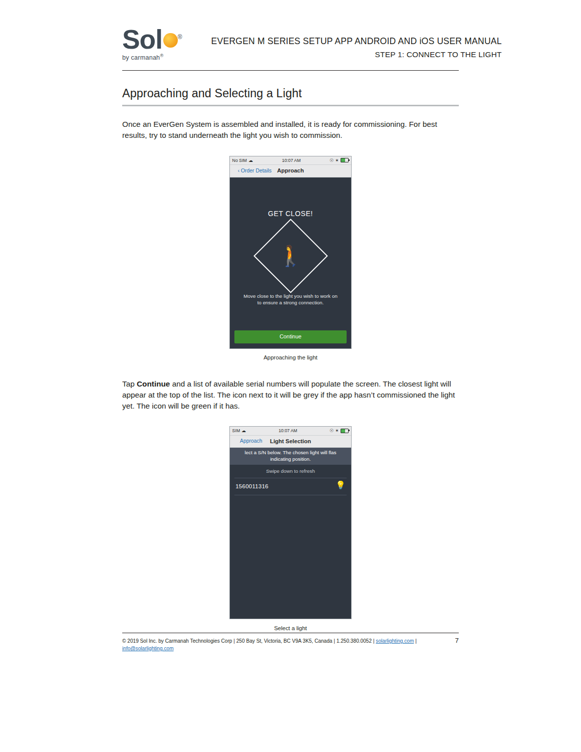Sol ®
by carmanah®
EVERGEN M SERIES SETUP APP ANDROID AND iOS USER MANUAL
STEP 1: CONNECT TO THE LIGHT
Approaching and Selecting a Light
Once an EverGen System is assembled and installed, it is ready for commissioning. For best results, try to stand underneath the light you wish to commission.
No SIM☁
10:07 AM
☉✶
‹ Order Details
Approach
GET CLOSE!
🚶
Move close to the light you wish to work on
to ensure a strong connection.
Continue
Approaching the light
Tap Continue and a list of available serial numbers will populate the screen. The closest light will appear at the top of the list. The icon next to it will be grey if the app hasn’t commissioned the light yet. The icon will be green if it has.
SIM☁
10:07 AM
☉✶
Approach
Light Selection
lect a S/N below. The chosen light will flas
indicating position.
Swipe down to refresh
1560011316
💡
Select a light
© 2019 Sol Inc. by Carmanah Technologies Corp | 250 Bay St, Victoria, BC V9A 3K5, Canada | 1.250.380.0052 | solarlighting.com | info@solarlighting.com
7